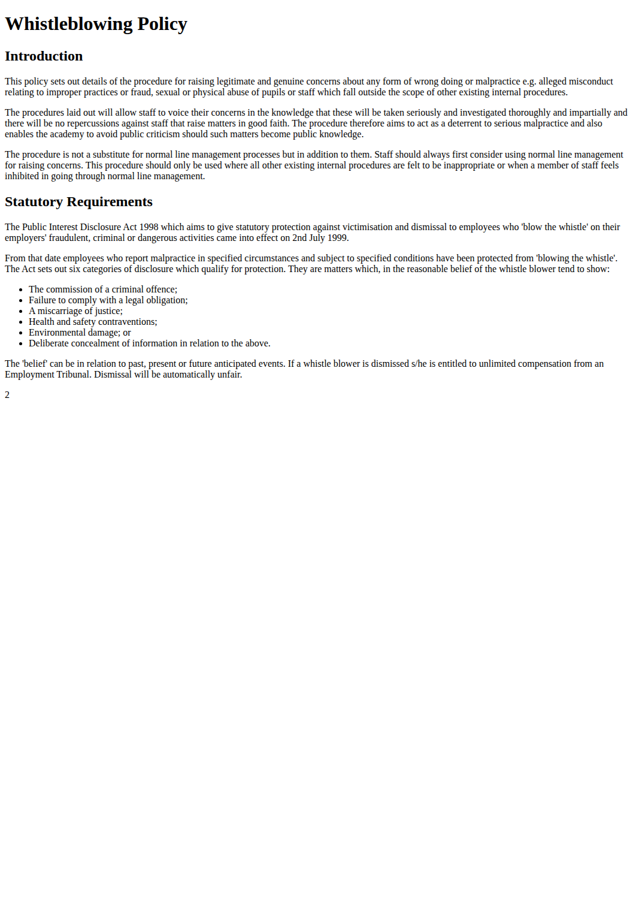Whistleblowing Policy
Introduction
This policy sets out details of the procedure for raising legitimate and genuine concerns about any form of wrong doing or malpractice e.g. alleged misconduct relating to improper practices or fraud, sexual or physical abuse of pupils or staff which fall outside the scope of other existing internal procedures.
The procedures laid out will allow staff to voice their concerns in the knowledge that these will be taken seriously and investigated thoroughly and impartially and there will be no repercussions against staff that raise matters in good faith. The procedure therefore aims to act as a deterrent to serious malpractice and also enables the academy to avoid public criticism should such matters become public knowledge.
The procedure is not a substitute for normal line management processes but in addition to them. Staff should always first consider using normal line management for raising concerns. This procedure should only be used where all other existing internal procedures are felt to be inappropriate or when a member of staff feels inhibited in going through normal line management.
Statutory Requirements
The Public Interest Disclosure Act 1998 which aims to give statutory protection against victimisation and dismissal to employees who 'blow the whistle' on their employers' fraudulent, criminal or dangerous activities came into effect on 2nd July 1999.
From that date employees who report malpractice in specified circumstances and subject to specified conditions have been protected from 'blowing the whistle'. The Act sets out six categories of disclosure which qualify for protection. They are matters which, in the reasonable belief of the whistle blower tend to show:
The commission of a criminal offence;
Failure to comply with a legal obligation;
A miscarriage of justice;
Health and safety contraventions;
Environmental damage; or
Deliberate concealment of information in relation to the above.
The 'belief' can be in relation to past, present or future anticipated events. If a whistle blower is dismissed s/he is entitled to unlimited compensation from an Employment Tribunal. Dismissal will be automatically unfair.
2